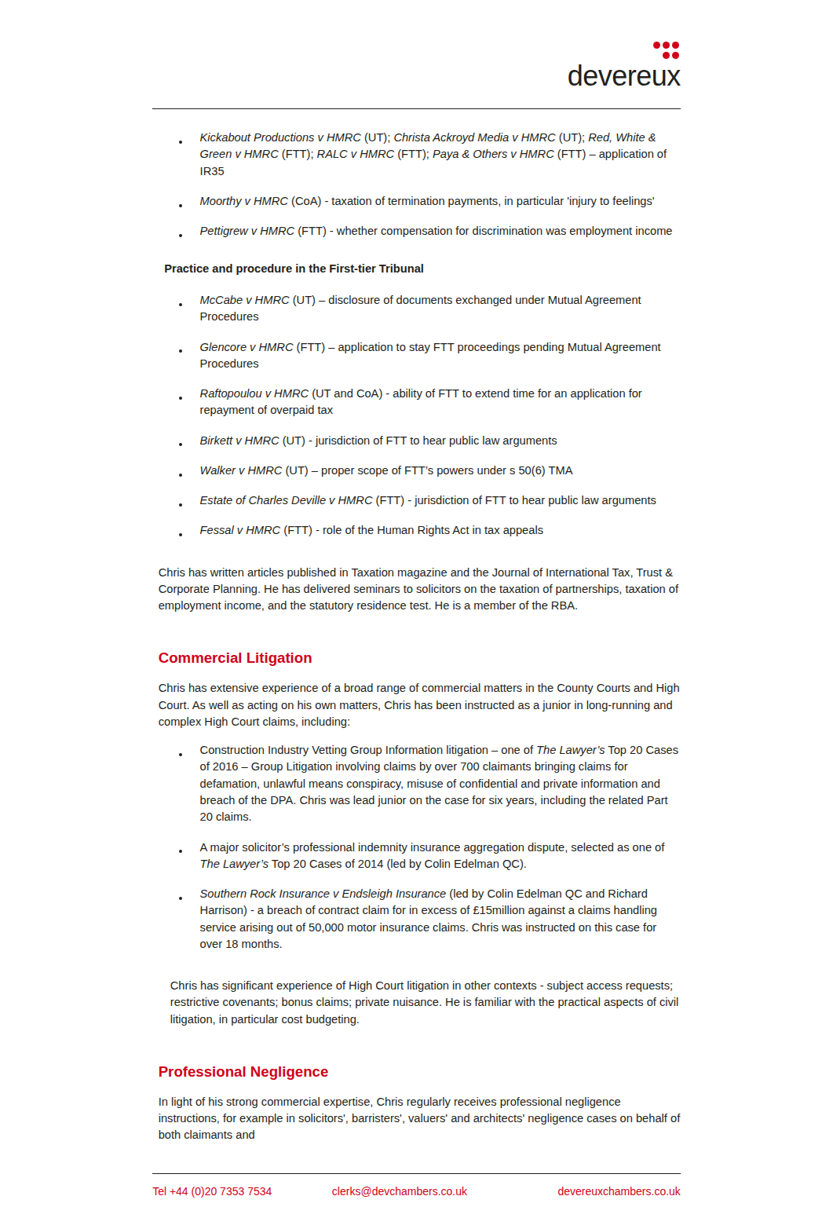devereux
Kickabout Productions v HMRC (UT); Christa Ackroyd Media v HMRC (UT); Red, White & Green v HMRC (FTT); RALC v HMRC (FTT); Paya & Others v HMRC (FTT) – application of IR35
Moorthy v HMRC (CoA) - taxation of termination payments, in particular 'injury to feelings'
Pettigrew v HMRC (FTT) - whether compensation for discrimination was employment income
Practice and procedure in the First-tier Tribunal
McCabe v HMRC (UT) – disclosure of documents exchanged under Mutual Agreement Procedures
Glencore v HMRC (FTT) – application to stay FTT proceedings pending Mutual Agreement Procedures
Raftopoulou v HMRC (UT and CoA) - ability of FTT to extend time for an application for repayment of overpaid tax
Birkett v HMRC (UT) - jurisdiction of FTT to hear public law arguments
Walker v HMRC (UT) – proper scope of FTT’s powers under s 50(6) TMA
Estate of Charles Deville v HMRC (FTT) - jurisdiction of FTT to hear public law arguments
Fessal v HMRC (FTT) - role of the Human Rights Act in tax appeals
Chris has written articles published in Taxation magazine and the Journal of International Tax, Trust & Corporate Planning. He has delivered seminars to solicitors on the taxation of partnerships, taxation of employment income, and the statutory residence test. He is a member of the RBA.
Commercial Litigation
Chris has extensive experience of a broad range of commercial matters in the County Courts and High Court. As well as acting on his own matters, Chris has been instructed as a junior in long-running and complex High Court claims, including:
Construction Industry Vetting Group Information litigation – one of The Lawyer’s Top 20 Cases of 2016 – Group Litigation involving claims by over 700 claimants bringing claims for defamation, unlawful means conspiracy, misuse of confidential and private information and breach of the DPA. Chris was lead junior on the case for six years, including the related Part 20 claims.
A major solicitor’s professional indemnity insurance aggregation dispute, selected as one of The Lawyer’s Top 20 Cases of 2014 (led by Colin Edelman QC).
Southern Rock Insurance v Endsleigh Insurance (led by Colin Edelman QC and Richard Harrison) - a breach of contract claim for in excess of £15million against a claims handling service arising out of 50,000 motor insurance claims. Chris was instructed on this case for over 18 months.
Chris has significant experience of High Court litigation in other contexts - subject access requests; restrictive covenants; bonus claims; private nuisance. He is familiar with the practical aspects of civil litigation, in particular cost budgeting.
Professional Negligence
In light of his strong commercial expertise, Chris regularly receives professional negligence instructions, for example in solicitors', barristers', valuers' and architects' negligence cases on behalf of both claimants and
Tel +44 (0)20 7353 7534
clerks@devchambers.co.uk
devereuxchambers.co.uk